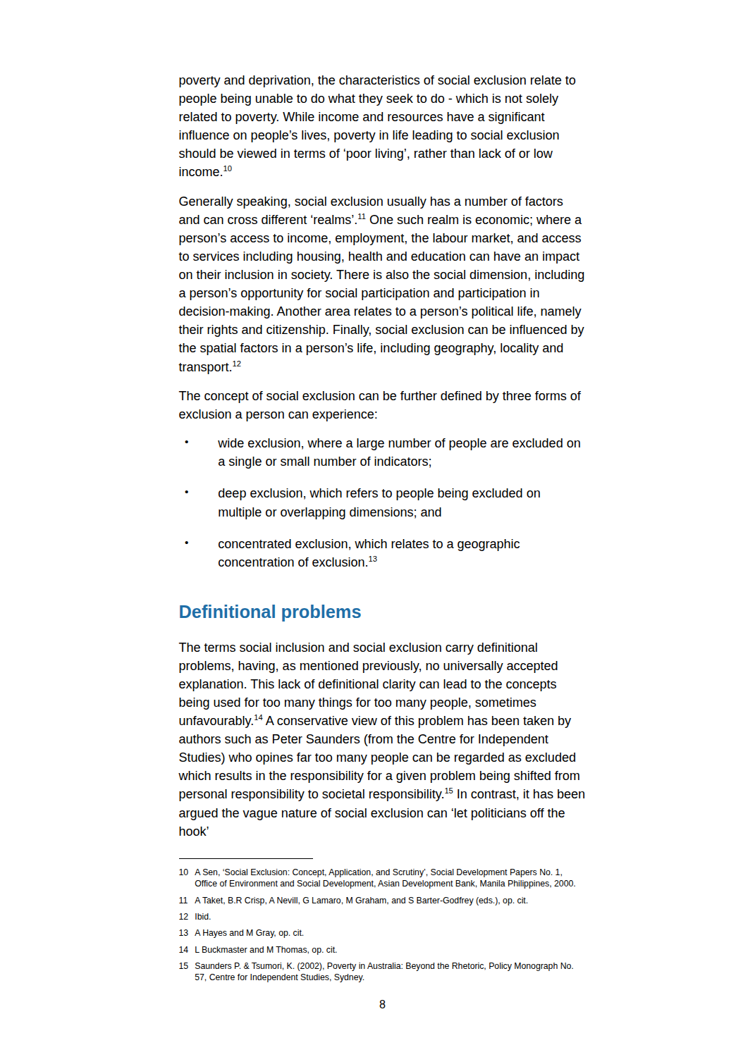poverty and deprivation, the characteristics of social exclusion relate to people being unable to do what they seek to do - which is not solely related to poverty. While income and resources have a significant influence on people’s lives, poverty in life leading to social exclusion should be viewed in terms of ‘poor living’, rather than lack of or low income.10
Generally speaking, social exclusion usually has a number of factors and can cross different ‘realms’.11 One such realm is economic; where a person’s access to income, employment, the labour market, and access to services including housing, health and education can have an impact on their inclusion in society. There is also the social dimension, including a person’s opportunity for social participation and participation in decision-making. Another area relates to a person’s political life, namely their rights and citizenship. Finally, social exclusion can be influenced by the spatial factors in a person’s life, including geography, locality and transport.12
The concept of social exclusion can be further defined by three forms of exclusion a person can experience:
wide exclusion, where a large number of people are excluded on a single or small number of indicators;
deep exclusion, which refers to people being excluded on multiple or overlapping dimensions; and
concentrated exclusion, which relates to a geographic concentration of exclusion.13
Definitional problems
The terms social inclusion and social exclusion carry definitional problems, having, as mentioned previously, no universally accepted explanation. This lack of definitional clarity can lead to the concepts being used for too many things for too many people, sometimes unfavourably.14 A conservative view of this problem has been taken by authors such as Peter Saunders (from the Centre for Independent Studies) who opines far too many people can be regarded as excluded which results in the responsibility for a given problem being shifted from personal responsibility to societal responsibility.15 In contrast, it has been argued the vague nature of social exclusion can ‘let politicians off the hook’
10 A Sen, ‘Social Exclusion: Concept, Application, and Scrutiny’, Social Development Papers No. 1, Office of Environment and Social Development, Asian Development Bank, Manila Philippines, 2000.
11 A Taket, B.R Crisp, A Nevill, G Lamaro, M Graham, and S Barter-Godfrey (eds.), op. cit.
12 Ibid.
13 A Hayes and M Gray, op. cit.
14 L Buckmaster and M Thomas, op. cit.
15 Saunders P. & Tsumori, K. (2002), Poverty in Australia: Beyond the Rhetoric, Policy Monograph No. 57, Centre for Independent Studies, Sydney.
8